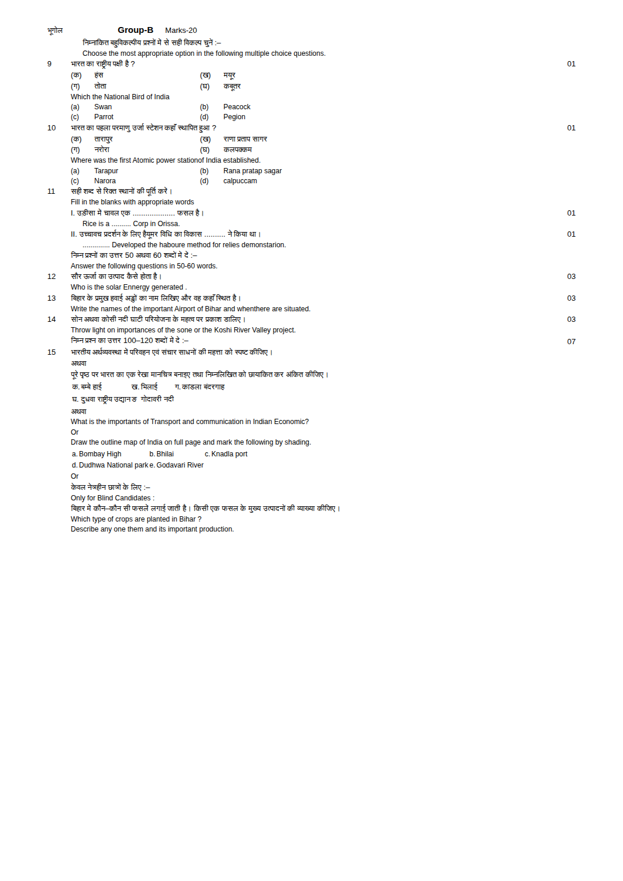भूगोल
Group-B
Marks-20
निम्नांकित बहुविकल्पीय प्रश्नों में से सही विकल्प चुनें :–
Choose the most appropriate option in the following multiple choice questions.
| 9 | भारत का राष्ट्रीय पक्षी है ? / (क) / हंस / (ख) / मयूर / / (ग) / तोता / (घ) / कबूतर / Which the National Bird of India / (a) / Swan / (b) / Peacock / / (c) / Parrot / (d) / Pegion / | 01 |
| 10 | भारत का पहला परमाणु उर्जा स्टेशन कहाँ स्थापित हुआ ? / (क) / तारापुर / (ख) / राणा प्रताप सागर / / (ग) / नरोरा / (घ) / कलपक्कम / Where was the first Atomic power stationof India established. / (a) / Tarapur / (b) / Rana pratap sagar / / (c) / Narora / (d) / calpuccam / | 01 |
| 11 | सही शब्द से रिक्त स्थानों की पूर्ति करें। Fill in the blanks with appropriate words | |
| | I. उड़ीसा में चावल एक .................... फसल है। | 01 |
| | Rice is a .......... Corp in Orissa. | |
| | II. उच्चावच प्रदर्शन के लिए हैयूमर विधि का विकास .......... ने किया था। | 01 |
| | .............. Developed the haboure method for relies demonstarion. निम्न प्रश्नों का उत्तर 50 अथवा 60 शब्दों में दें :– Answer the following questions in 50-60 words. | |
| 12 | सौर ऊर्जा का उत्पाद कैसे होता है। Who is the solar Ennergy generated . | 03 |
| 13 | बिहार के प्रमुख हवाई अड्डों का नाम लिखिए और वह कहाँ स्थित है। Write the names of the important Airport of Bihar and whenthere are situated. | 03 |
| 14 | सोन अथवा कोसी नदी घाटी परियोजना के महत्व पर प्रकाश डालिए। Throw light on importances of the sone or the Koshi River Valley project. निम्न प्रश्न का उत्तर 100–120 शब्दों में दे :– | 03 07 |
| 15 | भारतीय अर्थव्यवस्था में परिवहन एवं संचार साधनों की महत्ता को स्पष्ट कीजिए। अथवा पूरे पृष्ठ पर भारत का एक रेखा मानचित्र बनाइए तथा निम्नलिखित को छायांकित कर अंकित कीजिए। / क. / बम्बे हाई / ख. / भिलाई / ग. / कांडला बंदरगाह / / घ. / दुधवा राष्ट्रीय उद्यान / ङ / गोदावरी नदी / / / अथवा What is the importants of Transport and communication in Indian Economic? Or Draw the outline map of India on full page and mark the following by shading. / a. / Bombay High / b. / Bhilai / c. / Knadla port / / d. / Dudhwa National park / e. / Godavari River / / / Or केवल नेत्रहीन छात्रों के लिए :– Only for Blind Candidates : बिहार में कौन–कौन सी फसलें लगाई जाती है। किसी एक फसल के मुख्य उत्पादनों की व्याख्या कीजिए। Which type of crops are planted in Bihar ? Describe any one them and its important production. | |